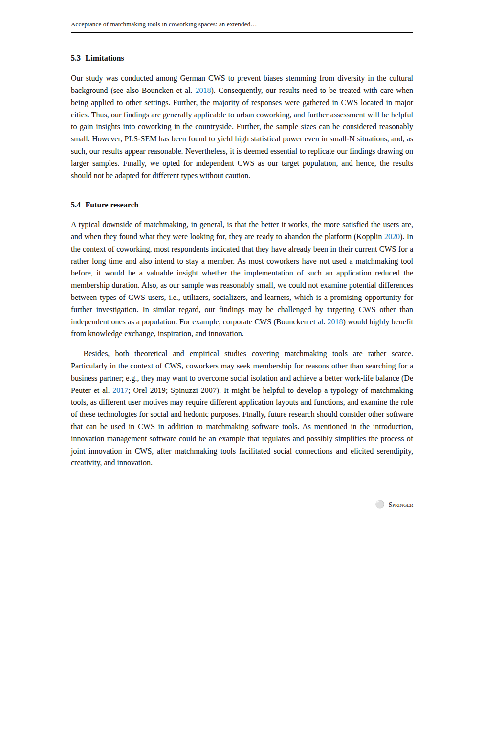Acceptance of matchmaking tools in coworking spaces: an extended…
5.3 Limitations
Our study was conducted among German CWS to prevent biases stemming from diversity in the cultural background (see also Bouncken et al. 2018). Consequently, our results need to be treated with care when being applied to other settings. Further, the majority of responses were gathered in CWS located in major cities. Thus, our findings are generally applicable to urban coworking, and further assessment will be helpful to gain insights into coworking in the countryside. Further, the sample sizes can be considered reasonably small. However, PLS-SEM has been found to yield high statistical power even in small-N situations, and, as such, our results appear reasonable. Nevertheless, it is deemed essential to replicate our findings drawing on larger samples. Finally, we opted for independent CWS as our target population, and hence, the results should not be adapted for different types without caution.
5.4 Future research
A typical downside of matchmaking, in general, is that the better it works, the more satisfied the users are, and when they found what they were looking for, they are ready to abandon the platform (Kopplin 2020). In the context of coworking, most respondents indicated that they have already been in their current CWS for a rather long time and also intend to stay a member. As most coworkers have not used a matchmaking tool before, it would be a valuable insight whether the implementation of such an application reduced the membership duration. Also, as our sample was reasonably small, we could not examine potential differences between types of CWS users, i.e., utilizers, socializers, and learners, which is a promising opportunity for further investigation. In similar regard, our findings may be challenged by targeting CWS other than independent ones as a population. For example, corporate CWS (Bouncken et al. 2018) would highly benefit from knowledge exchange, inspiration, and innovation.
Besides, both theoretical and empirical studies covering matchmaking tools are rather scarce. Particularly in the context of CWS, coworkers may seek membership for reasons other than searching for a business partner; e.g., they may want to overcome social isolation and achieve a better work-life balance (De Peuter et al. 2017; Orel 2019; Spinuzzi 2007). It might be helpful to develop a typology of matchmaking tools, as different user motives may require different application layouts and functions, and examine the role of these technologies for social and hedonic purposes. Finally, future research should consider other software that can be used in CWS in addition to matchmaking software tools. As mentioned in the introduction, innovation management software could be an example that regulates and possibly simplifies the process of joint innovation in CWS, after matchmaking tools facilitated social connections and elicited serendipity, creativity, and innovation.
⚪ Springer